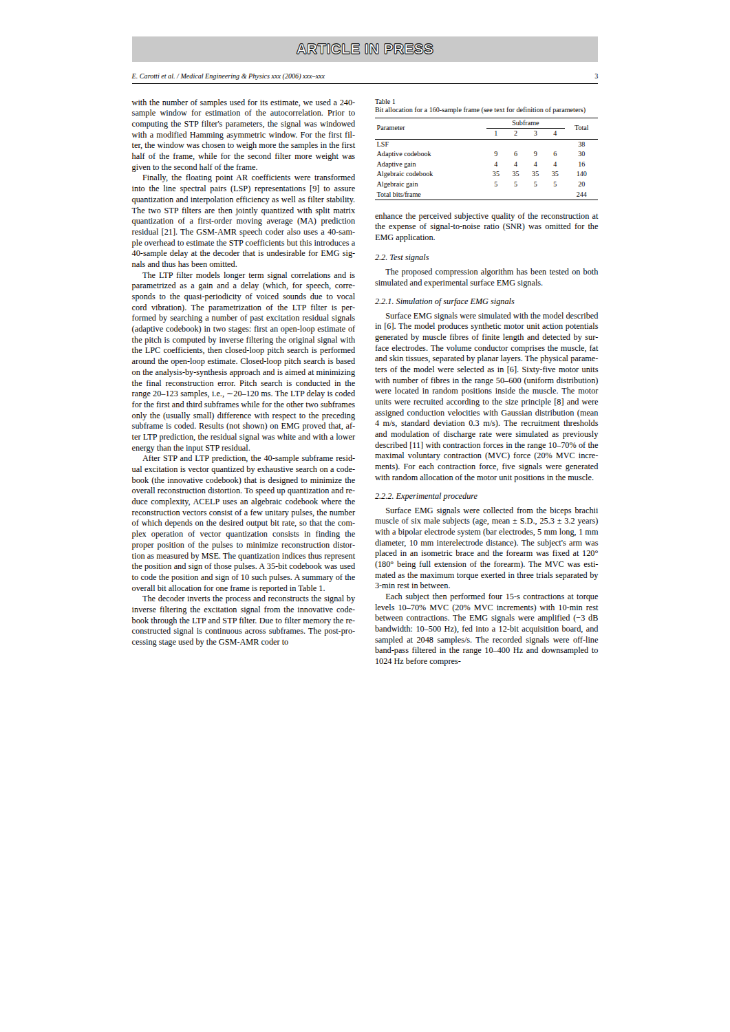ARTICLE IN PRESS
E. Carotti et al. / Medical Engineering & Physics xxx (2006) xxx–xxx 3
with the number of samples used for its estimate, we used a 240-sample window for estimation of the autocorrelation. Prior to computing the STP filter's parameters, the signal was windowed with a modified Hamming asymmetric window. For the first filter, the window was chosen to weigh more the samples in the first half of the frame, while for the second filter more weight was given to the second half of the frame.
Finally, the floating point AR coefficients were transformed into the line spectral pairs (LSP) representations [9] to assure quantization and interpolation efficiency as well as filter stability. The two STP filters are then jointly quantized with split matrix quantization of a first-order moving average (MA) prediction residual [21]. The GSM-AMR speech coder also uses a 40-sample overhead to estimate the STP coefficients but this introduces a 40-sample delay at the decoder that is undesirable for EMG signals and thus has been omitted.
The LTP filter models longer term signal correlations and is parametrized as a gain and a delay (which, for speech, corresponds to the quasi-periodicity of voiced sounds due to vocal cord vibration). The parametrization of the LTP filter is performed by searching a number of past excitation residual signals (adaptive codebook) in two stages: first an open-loop estimate of the pitch is computed by inverse filtering the original signal with the LPC coefficients, then closed-loop pitch search is performed around the open-loop estimate. Closed-loop pitch search is based on the analysis-by-synthesis approach and is aimed at minimizing the final reconstruction error. Pitch search is conducted in the range 20–123 samples, i.e., ∼20–120 ms. The LTP delay is coded for the first and third subframes while for the other two subframes only the (usually small) difference with respect to the preceding subframe is coded. Results (not shown) on EMG proved that, after LTP prediction, the residual signal was white and with a lower energy than the input STP residual.
After STP and LTP prediction, the 40-sample subframe residual excitation is vector quantized by exhaustive search on a codebook (the innovative codebook) that is designed to minimize the overall reconstruction distortion. To speed up quantization and reduce complexity, ACELP uses an algebraic codebook where the reconstruction vectors consist of a few unitary pulses, the number of which depends on the desired output bit rate, so that the complex operation of vector quantization consists in finding the proper position of the pulses to minimize reconstruction distortion as measured by MSE. The quantization indices thus represent the position and sign of those pulses. A 35-bit codebook was used to code the position and sign of 10 such pulses. A summary of the overall bit allocation for one frame is reported in Table 1.
The decoder inverts the process and reconstructs the signal by inverse filtering the excitation signal from the innovative codebook through the LTP and STP filter. Due to filter memory the reconstructed signal is continuous across subframes. The post-processing stage used by the GSM-AMR coder to
Table 1 Bit allocation for a 160-sample frame (see text for definition of parameters)
| Parameter | Subframe | Total |
| --- | --- | --- |
| 1 | 2 | 3 | 4 |
| LSF | | | | | 38 |
| Adaptive codebook | 9 | 6 | 9 | 6 | 30 |
| Adaptive gain | 4 | 4 | 4 | 4 | 16 |
| Algebraic codebook | 35 | 35 | 35 | 35 | 140 |
| Algebraic gain | 5 | 5 | 5 | 5 | 20 |
| Total bits/frame | | | | | 244 |
enhance the perceived subjective quality of the reconstruction at the expense of signal-to-noise ratio (SNR) was omitted for the EMG application.
2.2. Test signals
The proposed compression algorithm has been tested on both simulated and experimental surface EMG signals.
2.2.1. Simulation of surface EMG signals
Surface EMG signals were simulated with the model described in [6]. The model produces synthetic motor unit action potentials generated by muscle fibres of finite length and detected by surface electrodes. The volume conductor comprises the muscle, fat and skin tissues, separated by planar layers. The physical parameters of the model were selected as in [6]. Sixty-five motor units with number of fibres in the range 50–600 (uniform distribution) were located in random positions inside the muscle. The motor units were recruited according to the size principle [8] and were assigned conduction velocities with Gaussian distribution (mean 4 m/s, standard deviation 0.3 m/s). The recruitment thresholds and modulation of discharge rate were simulated as previously described [11] with contraction forces in the range 10–70% of the maximal voluntary contraction (MVC) force (20% MVC increments). For each contraction force, five signals were generated with random allocation of the motor unit positions in the muscle.
2.2.2. Experimental procedure
Surface EMG signals were collected from the biceps brachii muscle of six male subjects (age, mean ± S.D., 25.3 ± 3.2 years) with a bipolar electrode system (bar electrodes, 5 mm long, 1 mm diameter, 10 mm interelectrode distance). The subject's arm was placed in an isometric brace and the forearm was fixed at 120° (180° being full extension of the forearm). The MVC was estimated as the maximum torque exerted in three trials separated by 3-min rest in between.
Each subject then performed four 15-s contractions at torque levels 10–70% MVC (20% MVC increments) with 10-min rest between contractions. The EMG signals were amplified (−3 dB bandwidth: 10–500 Hz), fed into a 12-bit acquisition board, and sampled at 2048 samples/s. The recorded signals were off-line band-pass filtered in the range 10–400 Hz and downsampled to 1024 Hz before compres-